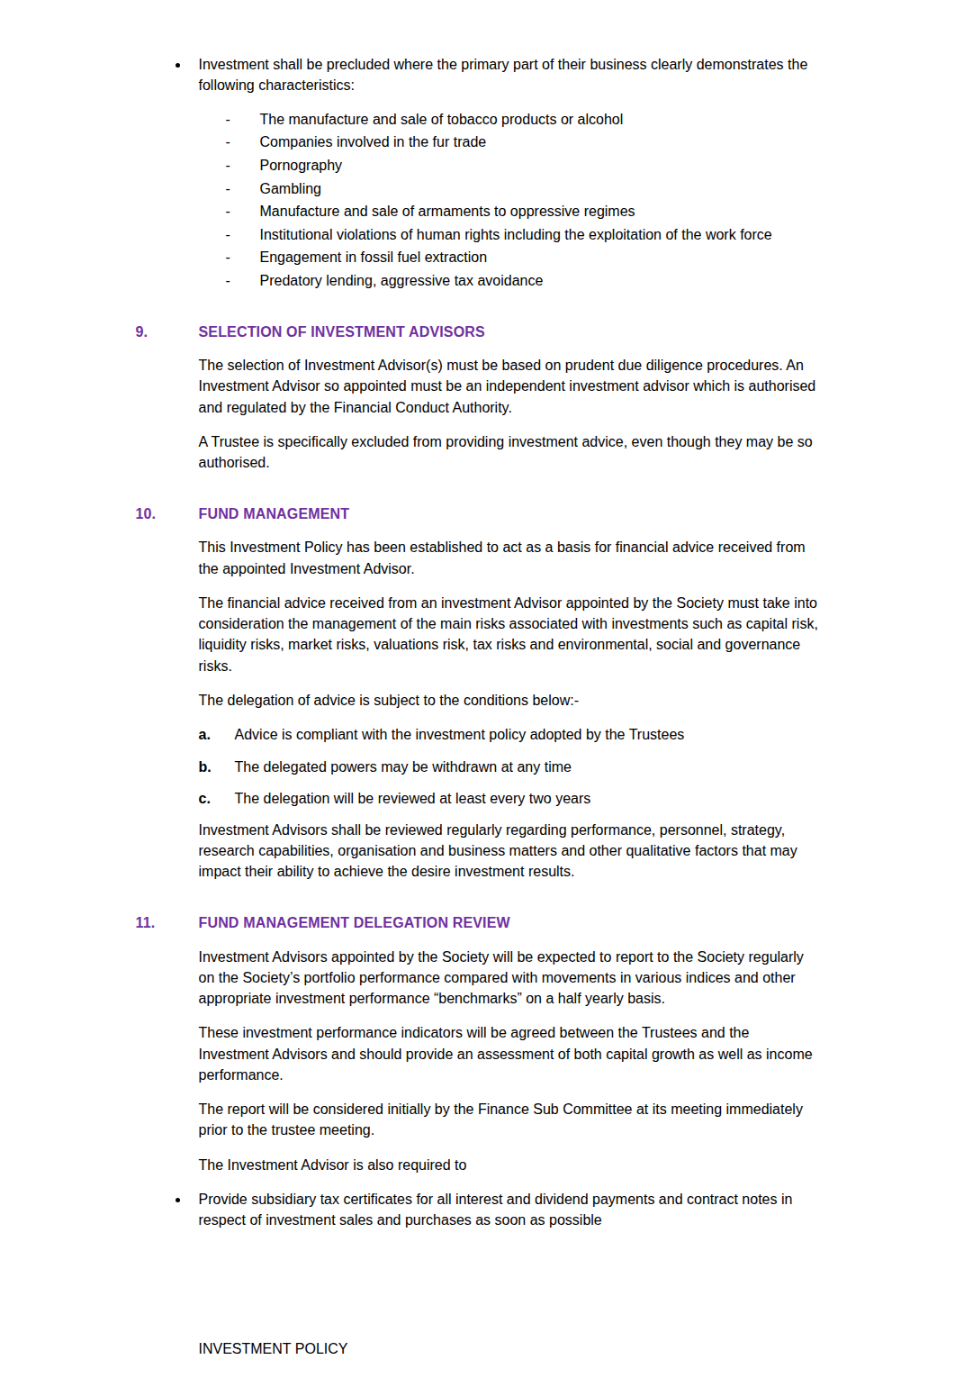Investment shall be precluded where the primary part of their business clearly demonstrates the following characteristics:
The manufacture and sale of tobacco products or alcohol
Companies involved in the fur trade
Pornography
Gambling
Manufacture and sale of armaments to oppressive regimes
Institutional violations of human rights including the exploitation of the work force
Engagement in fossil fuel extraction
Predatory lending, aggressive tax avoidance
9. Selection of Investment Advisors
The selection of Investment Advisor(s) must be based on prudent due diligence procedures. An Investment Advisor so appointed must be an independent investment advisor which is authorised and regulated by the Financial Conduct Authority.
A Trustee is specifically excluded from providing investment advice, even though they may be so authorised.
10. Fund Management
This Investment Policy has been established to act as a basis for financial advice received from the appointed Investment Advisor.
The financial advice received from an investment Advisor appointed by the Society must take into consideration the management of the main risks associated with investments such as capital risk, liquidity risks, market risks, valuations risk, tax risks and environmental, social and governance risks.
The delegation of advice is subject to the conditions below:-
a. Advice is compliant with the investment policy adopted by the Trustees
b. The delegated powers may be withdrawn at any time
c. The delegation will be reviewed at least every two years
Investment Advisors shall be reviewed regularly regarding performance, personnel, strategy, research capabilities, organisation and business matters and other qualitative factors that may impact their ability to achieve the desire investment results.
11. Fund Management Delegation Review
Investment Advisors appointed by the Society will be expected to report to the Society regularly on the Society’s portfolio performance compared with movements in various indices and other appropriate investment performance “benchmarks” on a half yearly basis.
These investment performance indicators will be agreed between the Trustees and the Investment Advisors and should provide an assessment of both capital growth as well as income performance.
The report will be considered initially by the Finance Sub Committee at its meeting immediately prior to the trustee meeting.
The Investment Advisor is also required to
Provide subsidiary tax certificates for all interest and dividend payments and contract notes in respect of investment sales and purchases as soon as possible
INVESTMENT POLICY